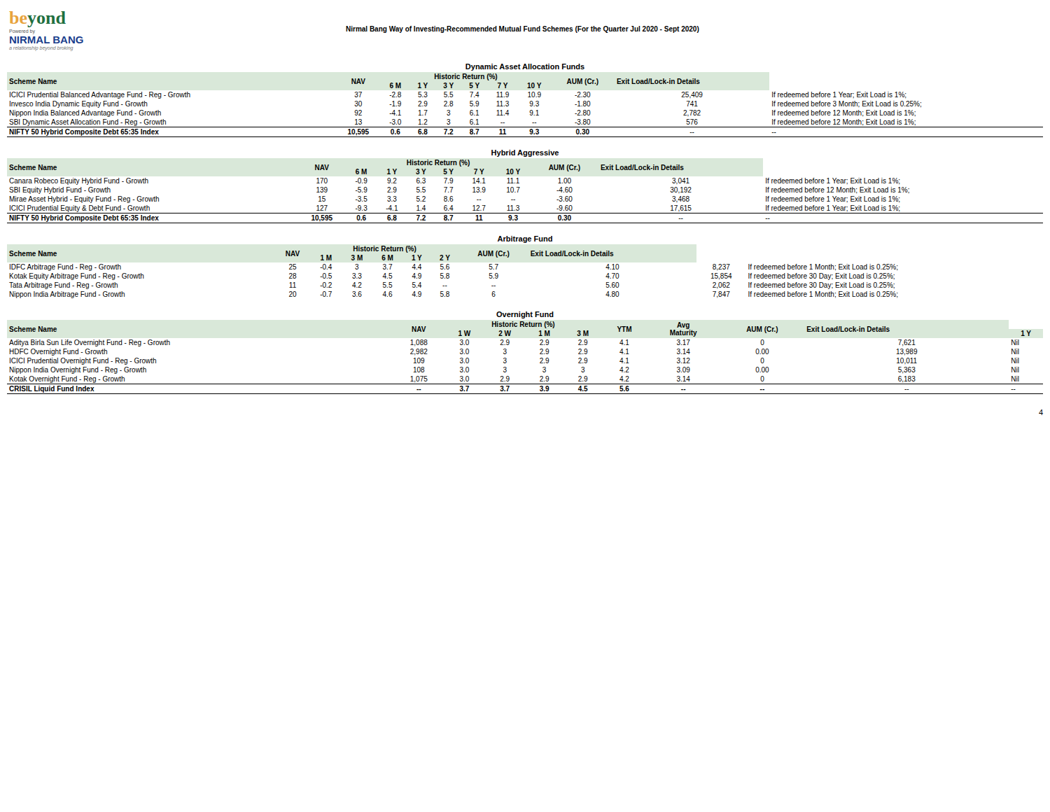| be yond Powered by NIRMAL BANG a relationship beyond broking | Nirmal Bang Way of Investing-Recommended Mutual Fund Schemes (For the Quarter Jul 2020 - Sept 2020) |
Dynamic Asset Allocation Funds
| Scheme Name | NAV | Historic Return (%) | AUM (Cr.) | Exit Load/Lock-in Details |
| --- | --- | --- | --- | --- |
| 6 M | 1 Y | 3 Y | 5 Y | 7 Y | 10 Y |
| ICICI Prudential Balanced Advantage Fund - Reg - Growth | 37 | -2.8 | 5.3 | 5.5 | 7.4 | 11.9 | 10.9 | -2.30 | 25,409 | If redeemed before 1 Year; Exit Load is 1%; |
| Invesco India Dynamic Equity Fund - Growth | 30 | -1.9 | 2.9 | 2.8 | 5.9 | 11.3 | 9.3 | -1.80 | 741 | If redeemed before 3 Month; Exit Load is 0.25%; |
| Nippon India Balanced Advantage Fund - Growth | 92 | -4.1 | 1.7 | 3 | 6.1 | 11.4 | 9.1 | -2.80 | 2,782 | If redeemed before 12 Month; Exit Load is 1%; |
| SBI Dynamic Asset Allocation Fund - Reg - Growth | 13 | -3.0 | 1.2 | 3 | 6.1 | -- | -- | -3.80 | 576 | If redeemed before 12 Month; Exit Load is 1%; |
| NIFTY 50 Hybrid Composite Debt 65:35 Index | 10,595 | 0.6 | 6.8 | 7.2 | 8.7 | 11 | 9.3 | 0.30 | -- | -- |
Hybrid Aggressive
| Scheme Name | NAV | Historic Return (%) | AUM (Cr.) | Exit Load/Lock-in Details |
| --- | --- | --- | --- | --- |
| 6 M | 1 Y | 3 Y | 5 Y | 7 Y | 10 Y |
| Canara Robeco Equity Hybrid Fund - Growth | 170 | -0.9 | 9.2 | 6.3 | 7.9 | 14.1 | 11.1 | 1.00 | 3,041 | If redeemed before 1 Year; Exit Load is 1%; |
| SBI Equity Hybrid Fund - Growth | 139 | -5.9 | 2.9 | 5.5 | 7.7 | 13.9 | 10.7 | -4.60 | 30,192 | If redeemed before 12 Month; Exit Load is 1%; |
| Mirae Asset Hybrid - Equity Fund - Reg - Growth | 15 | -3.5 | 3.3 | 5.2 | 8.6 | -- | -- | -3.60 | 3,468 | If redeemed before 1 Year; Exit Load is 1%; |
| ICICI Prudential Equity & Debt Fund - Growth | 127 | -9.3 | -4.1 | 1.4 | 6.4 | 12.7 | 11.3 | -9.60 | 17,615 | If redeemed before 1 Year; Exit Load is 1%; |
| NIFTY 50 Hybrid Composite Debt 65:35 Index | 10,595 | 0.6 | 6.8 | 7.2 | 8.7 | 11 | 9.3 | 0.30 | -- | -- |
Arbitrage Fund
| Scheme Name | NAV | Historic Return (%) | AUM (Cr.) | Exit Load/Lock-in Details |
| --- | --- | --- | --- | --- |
| 1 M | 3 M | 6 M | 1 Y | 2 Y |
| IDFC Arbitrage Fund - Reg - Growth | 25 | -0.4 | 3 | 3.7 | 4.4 | 5.6 | 5.7 | 4.10 | 8,237 | If redeemed before 1 Month; Exit Load is 0.25%; |
| Kotak Equity Arbitrage Fund - Reg - Growth | 28 | -0.5 | 3.3 | 4.5 | 4.9 | 5.8 | 5.9 | 4.70 | 15,854 | If redeemed before 30 Day; Exit Load is 0.25%; |
| Tata Arbitrage Fund - Reg - Growth | 11 | -0.2 | 4.2 | 5.5 | 5.4 | -- | -- | 5.60 | 2,062 | If redeemed before 30 Day; Exit Load is 0.25%; |
| Nippon India Arbitrage Fund - Growth | 20 | -0.7 | 3.6 | 4.6 | 4.9 | 5.8 | 6 | 4.80 | 7,847 | If redeemed before 1 Month; Exit Load is 0.25%; |
Overnight Fund
| Scheme Name | NAV | Historic Return (%) | YTM | Avg Maturity | AUM (Cr.) | Exit Load/Lock-in Details |
| --- | --- | --- | --- | --- | --- | --- |
| 1 W | 2 W | 1 M | 3 M | 1 Y |
| Aditya Birla Sun Life Overnight Fund - Reg - Growth | 1,088 | 3.0 | 2.9 | 2.9 | 2.9 | 4.1 | 3.17 | 0 | 7,621 | Nil |
| HDFC Overnight Fund - Growth | 2,982 | 3.0 | 3 | 2.9 | 2.9 | 4.1 | 3.14 | 0.00 | 13,989 | Nil |
| ICICI Prudential Overnight Fund - Reg - Growth | 109 | 3.0 | 3 | 2.9 | 2.9 | 4.1 | 3.12 | 0 | 10,011 | Nil |
| Nippon India Overnight Fund - Reg - Growth | 108 | 3.0 | 3 | 3 | 3 | 4.2 | 3.09 | 0.00 | 5,363 | Nil |
| Kotak Overnight Fund - Reg - Growth | 1,075 | 3.0 | 2.9 | 2.9 | 2.9 | 4.2 | 3.14 | 0 | 6,183 | Nil |
| CRISIL Liquid Fund Index | -- | 3.7 | 3.7 | 3.9 | 4.5 | 5.6 | -- | -- | -- | -- |
4